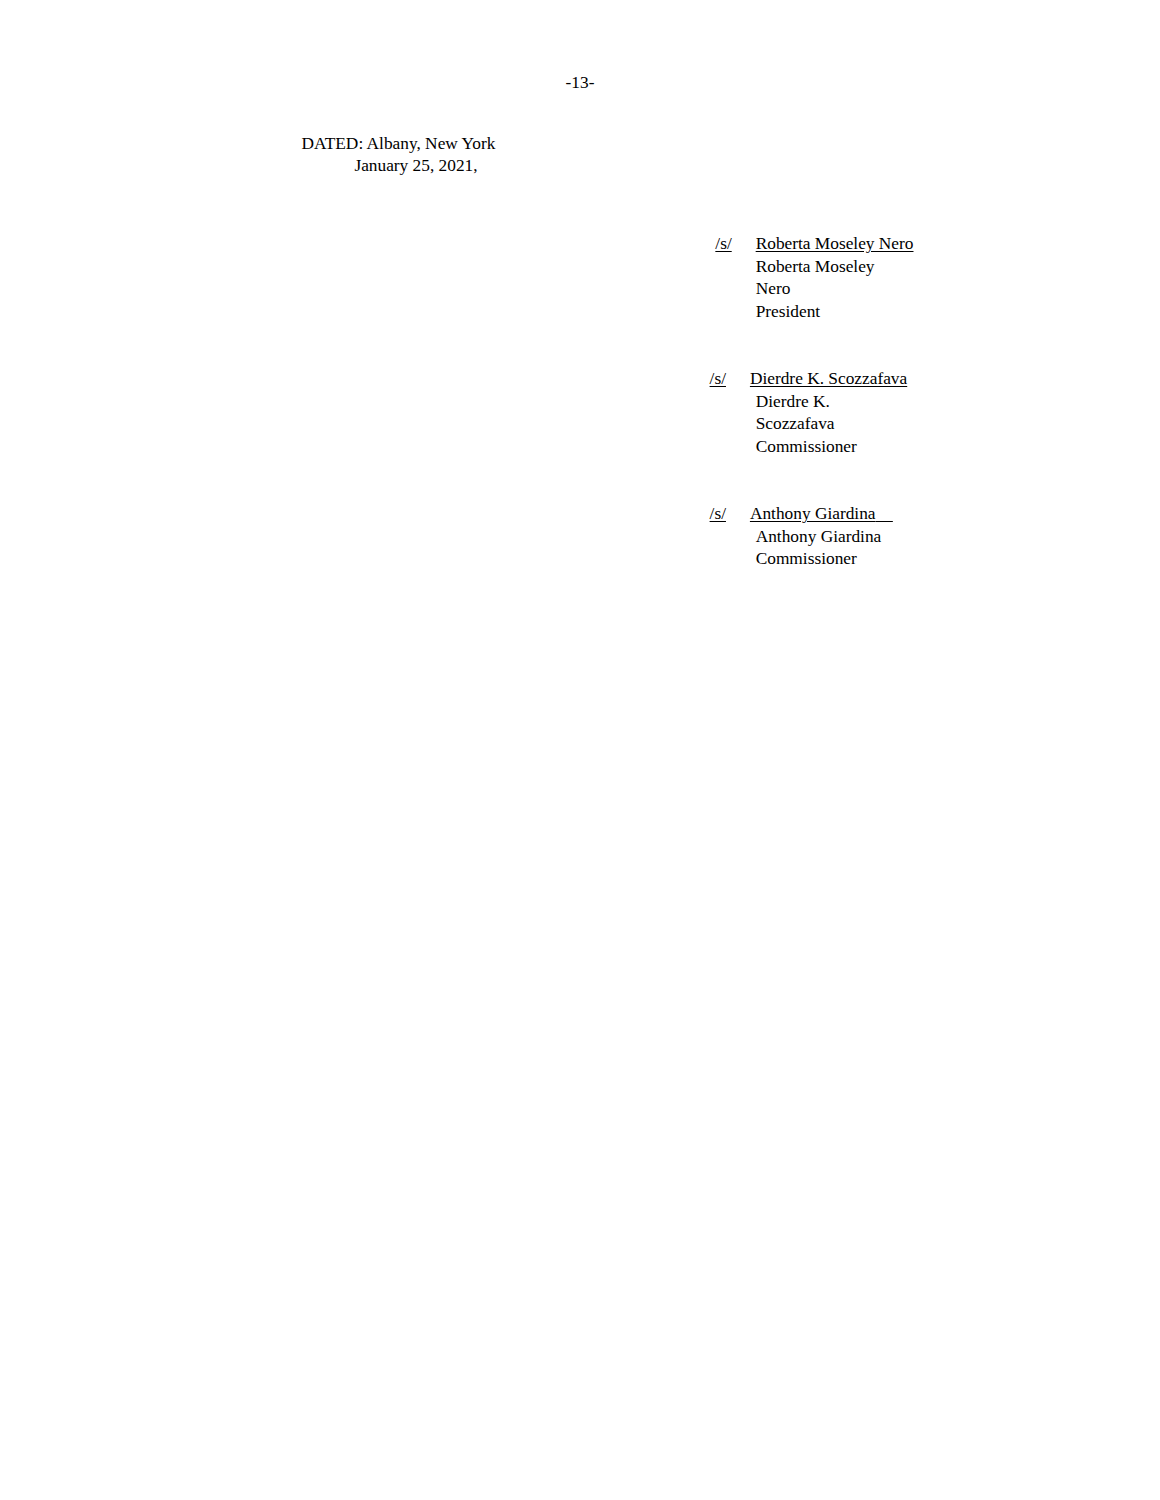-13-
DATED: Albany, New York
January 25, 2021,
/s/Roberta Moseley Nero
Roberta Moseley Nero
President
/s/Dierdre K. Scozzafava
Dierdre K. Scozzafava
Commissioner
/s/Anthony Giardina
Anthony Giardina
Commissioner